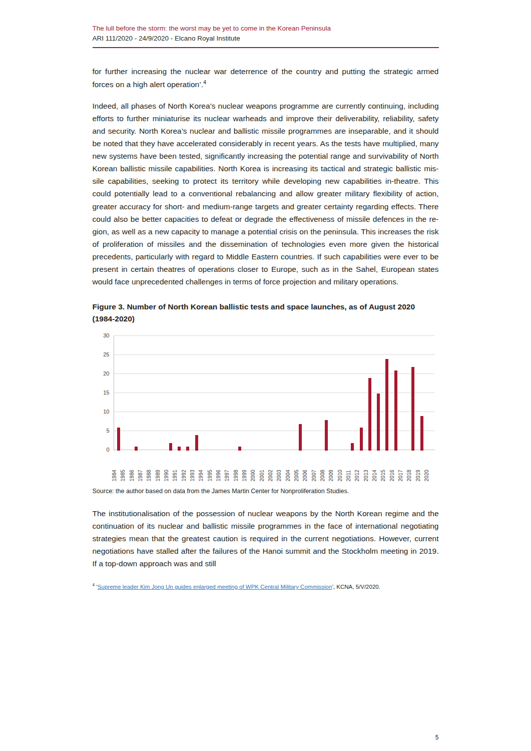The lull before the storm: the worst may be yet to come in the Korean Peninsula
ARI 111/2020 - 24/9/2020 - Elcano Royal Institute
for further increasing the nuclear war deterrence of the country and putting the strategic armed forces on a high alert operation’.4
Indeed, all phases of North Korea’s nuclear weapons programme are currently continuing, including efforts to further miniaturise its nuclear warheads and improve their deliverability, reliability, safety and security. North Korea’s nuclear and ballistic missile programmes are inseparable, and it should be noted that they have accelerated considerably in recent years. As the tests have multiplied, many new systems have been tested, significantly increasing the potential range and survivability of North Korean ballistic missile capabilities. North Korea is increasing its tactical and strategic ballistic missile capabilities, seeking to protect its territory while developing new capabilities in-theatre. This could potentially lead to a conventional rebalancing and allow greater military flexibility of action, greater accuracy for short- and medium-range targets and greater certainty regarding effects. There could also be better capacities to defeat or degrade the effectiveness of missile defences in the region, as well as a new capacity to manage a potential crisis on the peninsula. This increases the risk of proliferation of missiles and the dissemination of technologies even more given the historical precedents, particularly with regard to Middle Eastern countries. If such capabilities were ever to be present in certain theatres of operations closer to Europe, such as in the Sahel, European states would face unprecedented challenges in terms of force projection and military operations.
Figure 3. Number of North Korean ballistic tests and space launches, as of August 2020 (1984-2020)
30
25
20
15
10
5
0
1984
1985
1986
1987
1988
1989
1990
1991
1992
1993
1994
1995
1996
1997
1998
1999
2000
2001
2002
2003
2004
2005
2006
2007
2008
2009
2010
2011
2012
2013
2014
2015
2016
2017
2018
2019
2020
Source: the author based on data from the James Martin Center for Nonproliferation Studies.
The institutionalisation of the possession of nuclear weapons by the North Korean regime and the continuation of its nuclear and ballistic missile programmes in the face of international negotiating strategies mean that the greatest caution is required in the current negotiations. However, current negotiations have stalled after the failures of the Hanoi summit and the Stockholm meeting in 2019. If a top-down approach was and still
4 ‘Supreme leader Kim Jong Un guides enlarged meeting of WPK Central Military Commission’, KCNA, 5/V/2020.
5